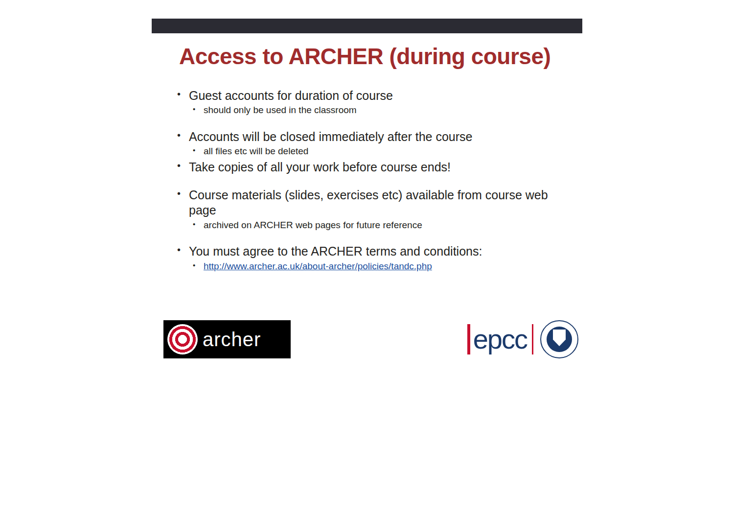Access to ARCHER (during course)
Guest accounts for duration of course
should only be used in the classroom
Accounts will be closed immediately after the course
all files etc will be deleted
Take copies of all your work before course ends!
Course materials (slides, exercises etc) available from course web page
archived on ARCHER web pages for future reference
You must agree to the ARCHER terms and conditions:
http://www.archer.ac.uk/about-archer/policies/tandc.php
archer
epcc